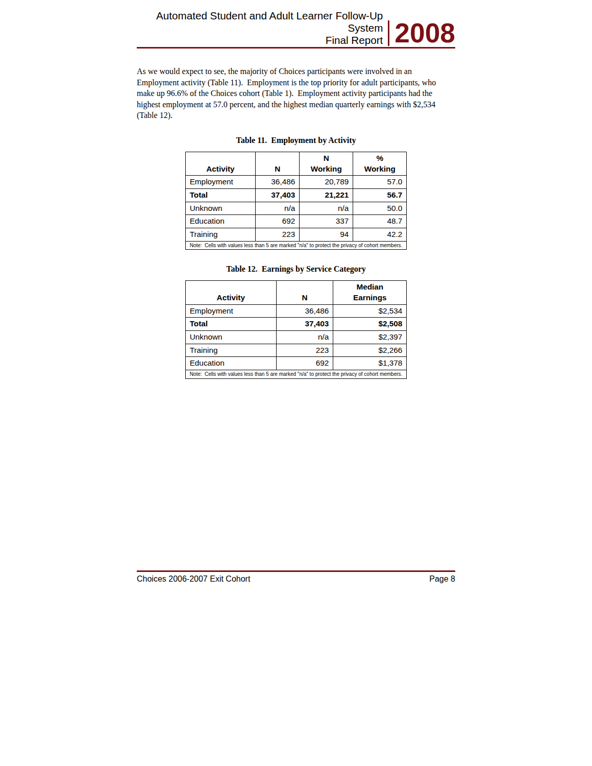Automated Student and Adult Learner Follow-Up System Final Report
2008
As we would expect to see, the majority of Choices participants were involved in an Employment activity (Table 11). Employment is the top priority for adult participants, who make up 96.6% of the Choices cohort (Table 1). Employment activity participants had the highest employment at 57.0 percent, and the highest median quarterly earnings with $2,534 (Table 12).
Table 11. Employment by Activity
| Activity | N | N Working | % Working |
| --- | --- | --- | --- |
| Employment | 36,486 | 20,789 | 57.0 |
| Total | 37,403 | 21,221 | 56.7 |
| Unknown | n/a | n/a | 50.0 |
| Education | 692 | 337 | 48.7 |
| Training | 223 | 94 | 42.2 |
| Note: Cells with values less than 5 are marked "n/a" to protect the privacy of cohort members. |
Table 12. Earnings by Service Category
| Activity | N | Median Earnings |
| --- | --- | --- |
| Employment | 36,486 | $2,534 |
| Total | 37,403 | $2,508 |
| Unknown | n/a | $2,397 |
| Training | 223 | $2,266 |
| Education | 692 | $1,378 |
| Note: Cells with values less than 5 are marked "n/a" to protect the privacy of cohort members. |
Choices 2006-2007 Exit Cohort
Page 8